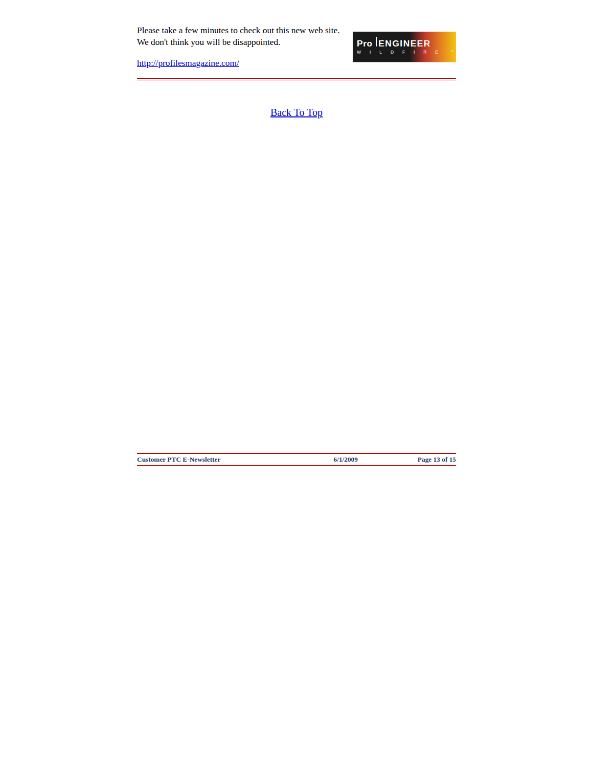Pro ENGINEER W I L D F I R E ®
Please take a few minutes to check out this new web site. We don't think you will be disappointed.
http://profilesmagazine.com/
Back To Top
| Customer PTC E-Newsletter | 6/1/2009 | Page 13 of 15 |